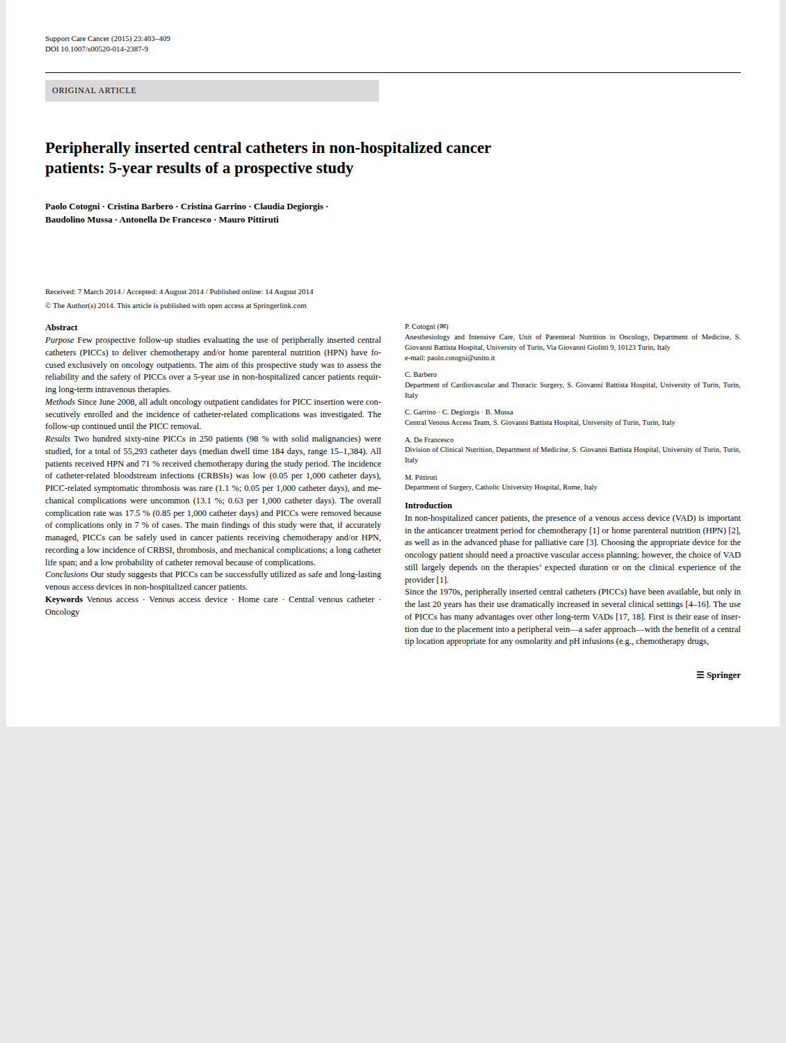Support Care Cancer (2015) 23:403–409
DOI 10.1007/s00520-014-2387-9
ORIGINAL ARTICLE
Peripherally inserted central catheters in non-hospitalized cancer
patients: 5-year results of a prospective study
Paolo Cotogni · Cristina Barbero · Cristina Garrino · Claudia Degiorgis ·
Baudolino Mussa · Antonella De Francesco · Mauro Pittiruti
Received: 7 March 2014 / Accepted: 4 August 2014 / Published online: 14 August 2014
© The Author(s) 2014. This article is published with open access at Springerlink.com
Abstract
Purpose Few prospective follow-up studies evaluating the use of peripherally inserted central catheters (PICCs) to deliver chemotherapy and/or home parenteral nutrition (HPN) have focused exclusively on oncology outpatients. The aim of this prospective study was to assess the reliability and the safety of PICCs over a 5-year use in non-hospitalized cancer patients requiring long-term intravenous therapies.
Methods Since June 2008, all adult oncology outpatient candidates for PICC insertion were consecutively enrolled and the incidence of catheter-related complications was investigated. The follow-up continued until the PICC removal.
Results Two hundred sixty-nine PICCs in 250 patients (98 % with solid malignancies) were studied, for a total of 55,293 catheter days (median dwell time 184 days, range 15–1,384). All patients received HPN and 71 % received chemotherapy during the study period. The incidence of catheter-related bloodstream infections (CRBSIs) was low (0.05 per 1,000 catheter days), PICC-related symptomatic thrombosis was rare (1.1 %; 0.05 per 1,000 catheter days), and mechanical complications were uncommon (13.1 %; 0.63 per 1,000 catheter days). The overall complication rate was 17.5 % (0.85 per 1,000 catheter days) and PICCs were removed because of complications only in 7 % of cases. The main findings of this study were that, if accurately managed, PICCs can be safely used in cancer patients receiving chemotherapy and/or HPN, recording a low incidence of CRBSI, thrombosis, and mechanical complications; a long catheter life span; and a low probability of catheter removal because of complications.
Conclusions Our study suggests that PICCs can be successfully utilized as safe and long-lasting venous access devices in non-hospitalized cancer patients.
Keywords Venous access · Venous access device · Home care · Central venous catheter · Oncology
P. Cotogni (✉)
Anesthesiology and Intensive Care, Unit of Parenteral Nutrition in Oncology, Department of Medicine, S. Giovanni Battista Hospital, University of Turin, Via Giovanni Giolitti 9, 10123 Turin, Italy
e-mail: paolo.cotogni@unito.it
C. Barbero
Department of Cardiovascular and Thoracic Surgery, S. Giovanni Battista Hospital, University of Turin, Turin, Italy
C. Garrino · C. Degiorgis · B. Mussa
Central Venous Access Team, S. Giovanni Battista Hospital, University of Turin, Turin, Italy
A. De Francesco
Division of Clinical Nutrition, Department of Medicine, S. Giovanni Battista Hospital, University of Turin, Turin, Italy
M. Pittiruti
Department of Surgery, Catholic University Hospital, Rome, Italy
Introduction
In non-hospitalized cancer patients, the presence of a venous access device (VAD) is important in the anticancer treatment period for chemotherapy [1] or home parenteral nutrition (HPN) [2], as well as in the advanced phase for palliative care [3]. Choosing the appropriate device for the oncology patient should need a proactive vascular access planning; however, the choice of VAD still largely depends on the therapies’ expected duration or on the clinical experience of the provider [1].
Since the 1970s, peripherally inserted central catheters (PICCs) have been available, but only in the last 20 years has their use dramatically increased in several clinical settings [4–16]. The use of PICCs has many advantages over other long-term VADs [17, 18]. First is their ease of insertion due to the placement into a peripheral vein—a safer approach—with the benefit of a central tip location appropriate for any osmolarity and pH infusions (e.g., chemotherapy drugs,
☰ Springer